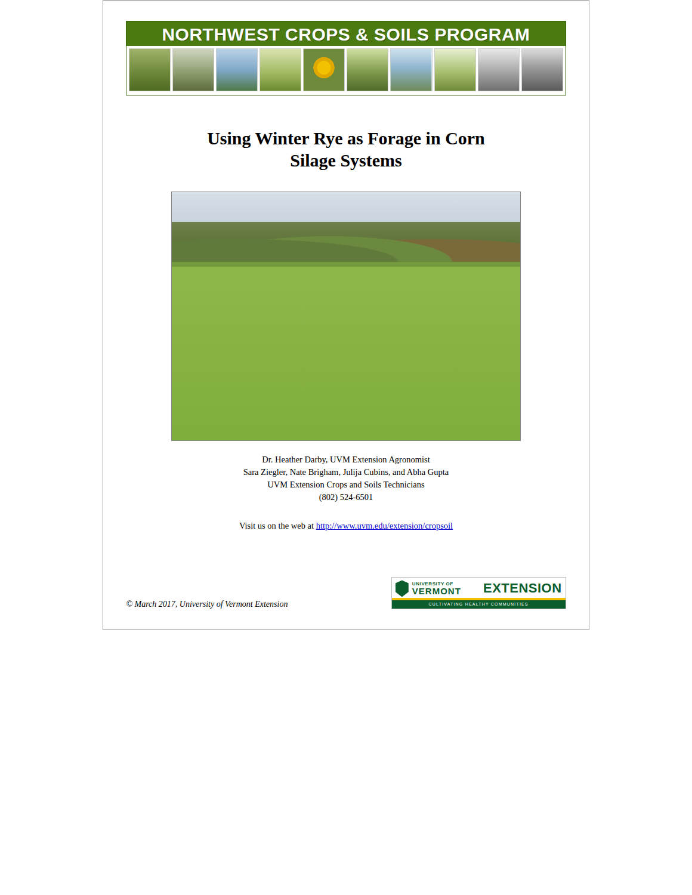NORTHWEST CROPS & SOILS PROGRAM
Using Winter Rye as Forage in Corn
Silage Systems
Dr. Heather Darby, UVM Extension Agronomist
Sara Ziegler, Nate Brigham, Julija Cubins, and Abha Gupta
UVM Extension Crops and Soils Technicians
(802) 524-6501
Visit us on the web at http://www.uvm.edu/extension/cropsoil
© March 2017, University of Vermont Extension
UNIVERSITY OF
VERMONT
EXTENSION
CULTIVATING HEALTHY COMMUNITIES